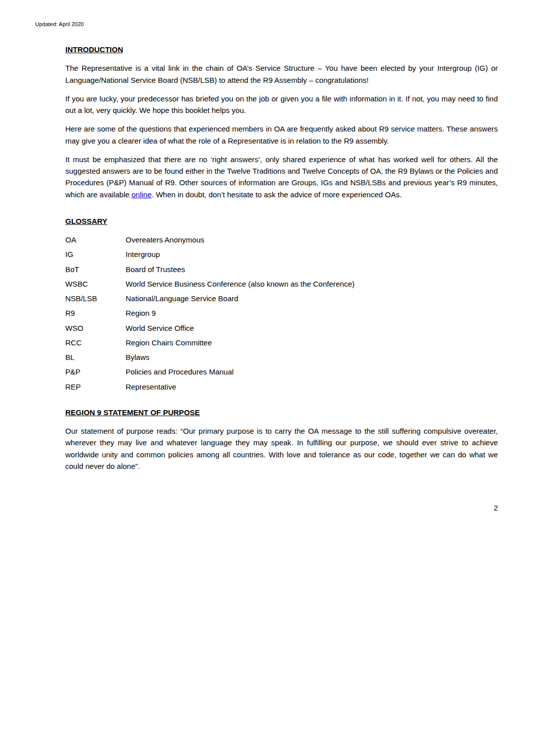Updated: April 2020
INTRODUCTION
The Representative is a vital link in the chain of OA’s Service Structure – You have been elected by your Intergroup (IG) or Language/National Service Board (NSB/LSB) to attend the R9 Assembly – congratulations!
If you are lucky, your predecessor has briefed you on the job or given you a file with information in it. If not, you may need to find out a lot, very quickly. We hope this booklet helps you.
Here are some of the questions that experienced members in OA are frequently asked about R9 service matters. These answers may give you a clearer idea of what the role of a Representative is in relation to the R9 assembly.
It must be emphasized that there are no ‘right answers’, only shared experience of what has worked well for others. All the suggested answers are to be found either in the Twelve Traditions and Twelve Concepts of OA, the R9 Bylaws or the Policies and Procedures (P&P) Manual of R9. Other sources of information are Groups, IGs and NSB/LSBs and previous year’s R9 minutes, which are available online. When in doubt, don’t hesitate to ask the advice of more experienced OAs.
GLOSSARY
| OA | Overeaters Anonymous |
| IG | Intergroup |
| BoT | Board of Trustees |
| WSBC | World Service Business Conference (also known as the Conference) |
| NSB/LSB | National/Language Service Board |
| R9 | Region 9 |
| WSO | World Service Office |
| RCC | Region Chairs Committee |
| BL | Bylaws |
| P&P | Policies and Procedures Manual |
| REP | Representative |
REGION 9 STATEMENT OF PURPOSE
Our statement of purpose reads: “Our primary purpose is to carry the OA message to the still suffering compulsive overeater, wherever they may live and whatever language they may speak. In fulfilling our purpose, we should ever strive to achieve worldwide unity and common policies among all countries. With love and tolerance as our code, together we can do what we could never do alone”.
2